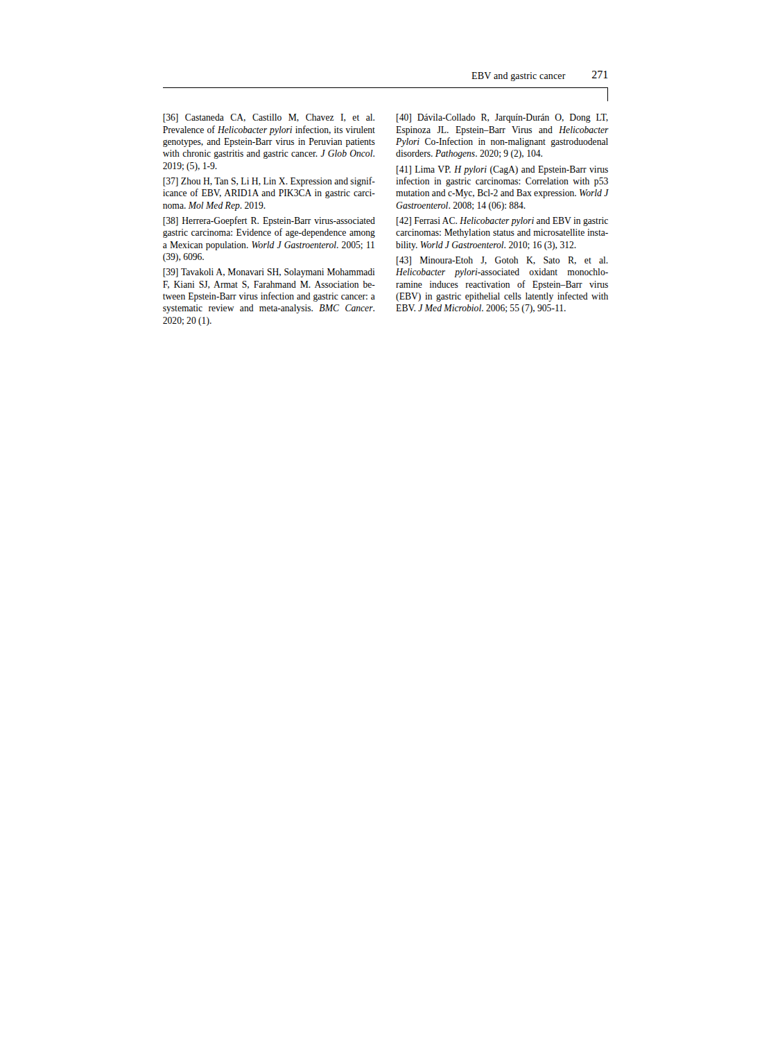EBV and gastric cancer 271
[36] Castaneda CA, Castillo M, Chavez I, et al. Prevalence of Helicobacter pylori infection, its virulent genotypes, and Epstein-Barr virus in Peruvian patients with chronic gastritis and gastric cancer. J Glob Oncol. 2019; (5), 1-9.
[37] Zhou H, Tan S, Li H, Lin X. Expression and significance of EBV, ARID1A and PIK3CA in gastric carcinoma. Mol Med Rep. 2019.
[38] Herrera-Goepfert R. Epstein-Barr virus-associated gastric carcinoma: Evidence of age-dependence among a Mexican population. World J Gastroenterol. 2005; 11 (39), 6096.
[39] Tavakoli A, Monavari SH, Solaymani Mohammadi F, Kiani SJ, Armat S, Farahmand M. Association between Epstein-Barr virus infection and gastric cancer: a systematic review and meta-analysis. BMC Cancer. 2020; 20 (1).
[40] Dávila-Collado R, Jarquín-Durán O, Dong LT, Espinoza JL. Epstein–Barr Virus and Helicobacter Pylori Co-Infection in non-malignant gastroduodenal disorders. Pathogens. 2020; 9 (2), 104.
[41] Lima VP. H pylori (CagA) and Epstein-Barr virus infection in gastric carcinomas: Correlation with p53 mutation and c-Myc, Bcl-2 and Bax expression. World J Gastroenterol. 2008; 14 (06): 884.
[42] Ferrasi AC. Helicobacter pylori and EBV in gastric carcinomas: Methylation status and microsatellite instability. World J Gastroenterol. 2010; 16 (3), 312.
[43] Minoura-Etoh J, Gotoh K, Sato R, et al. Helicobacter pylori-associated oxidant monochloramine induces reactivation of Epstein–Barr virus (EBV) in gastric epithelial cells latently infected with EBV. J Med Microbiol. 2006; 55 (7), 905-11.